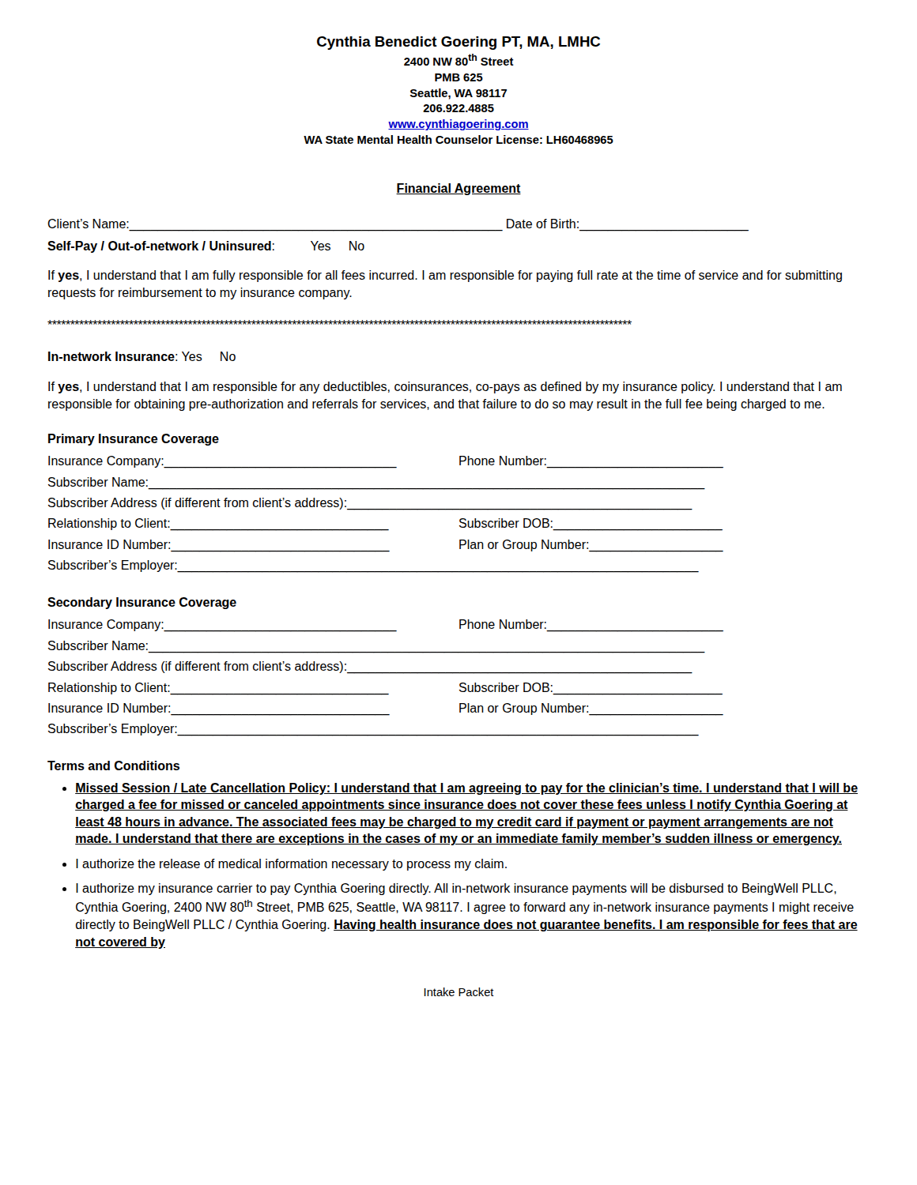Cynthia Benedict Goering PT, MA, LMHC
2400 NW 80th Street
PMB 625
Seattle, WA 98117
206.922.4885
www.cynthiagoering.com
WA State Mental Health Counselor License: LH60468965
Financial Agreement
Client’s Name:_____________________________________________________ Date of Birth:________________________
Self-Pay / Out-of-network / Uninsured: Yes No
If yes, I understand that I am fully responsible for all fees incurred. I am responsible for paying full rate at the time of service and for submitting requests for reimbursement to my insurance company.
*********************************************************************************************************************************
In-network Insurance: Yes No
If yes, I understand that I am responsible for any deductibles, coinsurances, co-pays as defined by my insurance policy. I understand that I am responsible for obtaining pre-authorization and referrals for services, and that failure to do so may result in the full fee being charged to me.
Primary Insurance Coverage
| Insurance Company:_________________________________ | Phone Number:_________________________ |
| Subscriber Name:_______________________________________________________________________________ |
| Subscriber Address (if different from client’s address):_________________________________________________ |
| Relationship to Client:_______________________________ | Subscriber DOB:________________________ |
| Insurance ID Number:_______________________________ | Plan or Group Number:___________________ |
| Subscriber’s Employer:__________________________________________________________________________ |
Secondary Insurance Coverage
| Insurance Company:_________________________________ | Phone Number:_________________________ |
| Subscriber Name:_______________________________________________________________________________ |
| Subscriber Address (if different from client’s address):_________________________________________________ |
| Relationship to Client:_______________________________ | Subscriber DOB:________________________ |
| Insurance ID Number:_______________________________ | Plan or Group Number:___________________ |
| Subscriber’s Employer:__________________________________________________________________________ |
Terms and Conditions
Missed Session / Late Cancellation Policy: I understand that I am agreeing to pay for the clinician’s time. I understand that I will be charged a fee for missed or canceled appointments since insurance does not cover these fees unless I notify Cynthia Goering at least 48 hours in advance. The associated fees may be charged to my credit card if payment or payment arrangements are not made. I understand that there are exceptions in the cases of my or an immediate family member’s sudden illness or emergency.
I authorize the release of medical information necessary to process my claim.
I authorize my insurance carrier to pay Cynthia Goering directly. All in-network insurance payments will be disbursed to BeingWell PLLC, Cynthia Goering, 2400 NW 80th Street, PMB 625, Seattle, WA 98117. I agree to forward any in-network insurance payments I might receive directly to BeingWell PLLC / Cynthia Goering. Having health insurance does not guarantee benefits. I am responsible for fees that are not covered by
Intake Packet